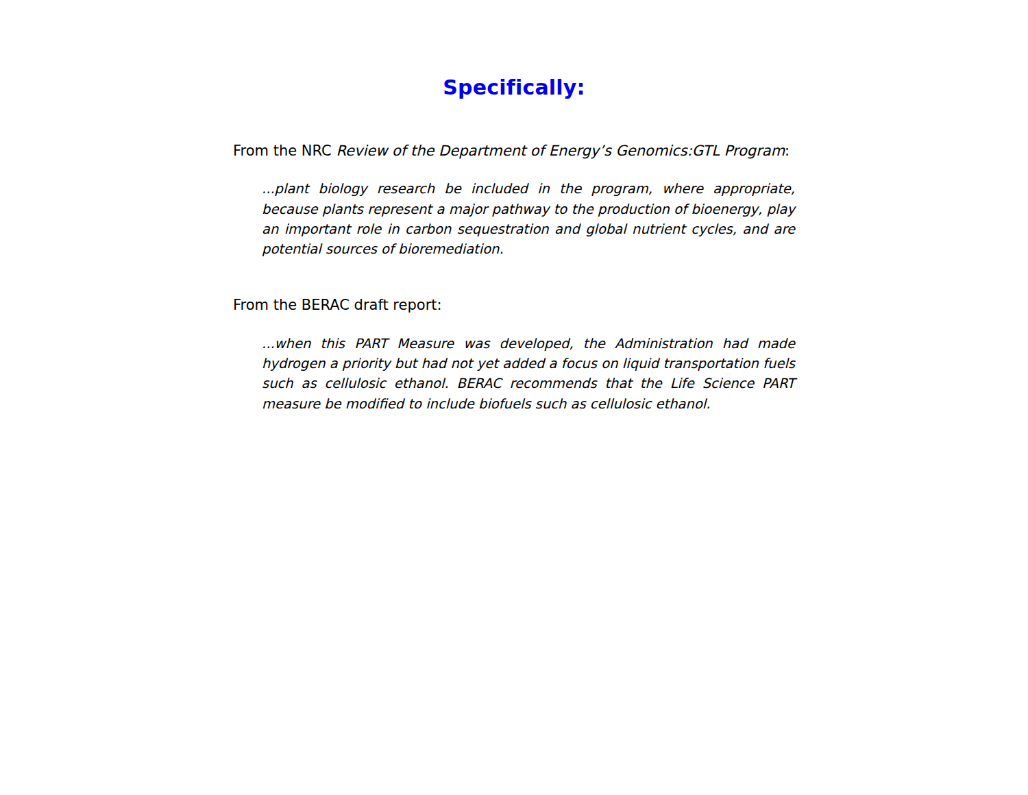Specifically:
From the NRC Review of the Department of Energy’s Genomics:GTL Program:
...plant biology research be included in the program, where appropriate, because plants represent a major pathway to the production of bioenergy, play an important role in carbon sequestration and global nutrient cycles, and are potential sources of bioremediation.
From the BERAC draft report:
...when this PART Measure was developed, the Administration had made hydrogen a priority but had not yet added a focus on liquid transportation fuels such as cellulosic ethanol. BERAC recommends that the Life Science PART measure be modified to include biofuels such as cellulosic ethanol.